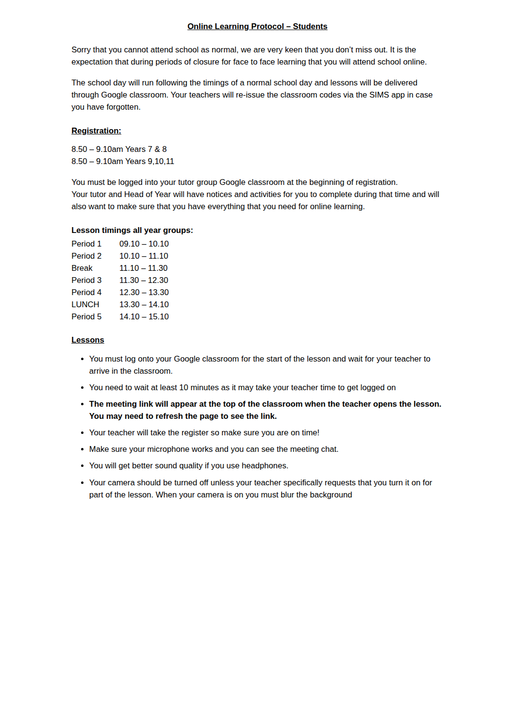Online Learning Protocol – Students
Sorry that you cannot attend school as normal, we are very keen that you don’t miss out. It is the expectation that during periods of closure for face to face learning that you will attend school online.
The school day will run following the timings of a normal school day and lessons will be delivered through Google classroom. Your teachers will re-issue the classroom codes via the SIMS app in case you have forgotten.
Registration:
8.50 – 9.10am Years 7 & 8
8.50 – 9.10am Years 9,10,11
You must be logged into your tutor group Google classroom at the beginning of registration.
Your tutor and Head of Year will have notices and activities for you to complete during that time and will also want to make sure that you have everything that you need for online learning.
Lesson timings all year groups:
| Period 1 | 09.10 – 10.10 |
| Period 2 | 10.10 – 11.10 |
| Break | 11.10 – 11.30 |
| Period 3 | 11.30 – 12.30 |
| Period 4 | 12.30 – 13.30 |
| LUNCH | 13.30 – 14.10 |
| Period 5 | 14.10 – 15.10 |
Lessons
You must log onto your Google classroom for the start of the lesson and wait for your teacher to arrive in the classroom.
You need to wait at least 10 minutes as it may take your teacher time to get logged on
The meeting link will appear at the top of the classroom when the teacher opens the lesson. You may need to refresh the page to see the link.
Your teacher will take the register so make sure you are on time!
Make sure your microphone works and you can see the meeting chat.
You will get better sound quality if you use headphones.
Your camera should be turned off unless your teacher specifically requests that you turn it on for part of the lesson. When your camera is on you must blur the background